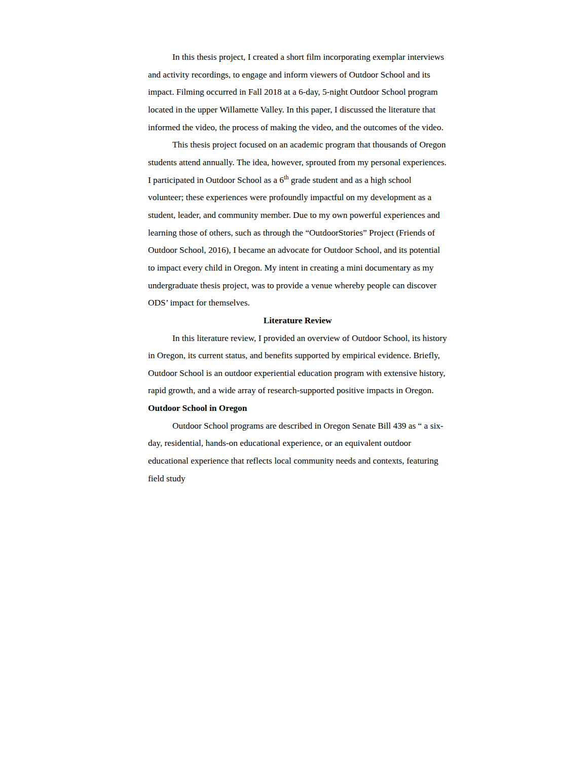In this thesis project, I created a short film incorporating exemplar interviews and activity recordings, to engage and inform viewers of Outdoor School and its impact. Filming occurred in Fall 2018 at a 6-day, 5-night Outdoor School program located in the upper Willamette Valley. In this paper, I discussed the literature that informed the video, the process of making the video, and the outcomes of the video.
This thesis project focused on an academic program that thousands of Oregon students attend annually. The idea, however, sprouted from my personal experiences. I participated in Outdoor School as a 6th grade student and as a high school volunteer; these experiences were profoundly impactful on my development as a student, leader, and community member. Due to my own powerful experiences and learning those of others, such as through the “OutdoorStories” Project (Friends of Outdoor School, 2016), I became an advocate for Outdoor School, and its potential to impact every child in Oregon. My intent in creating a mini documentary as my undergraduate thesis project, was to provide a venue whereby people can discover ODS’ impact for themselves.
Literature Review
In this literature review, I provided an overview of Outdoor School, its history in Oregon, its current status, and benefits supported by empirical evidence. Briefly, Outdoor School is an outdoor experiential education program with extensive history, rapid growth, and a wide array of research-supported positive impacts in Oregon.
Outdoor School in Oregon
Outdoor School programs are described in Oregon Senate Bill 439 as “ a six-day, residential, hands-on educational experience, or an equivalent outdoor educational experience that reflects local community needs and contexts, featuring field study